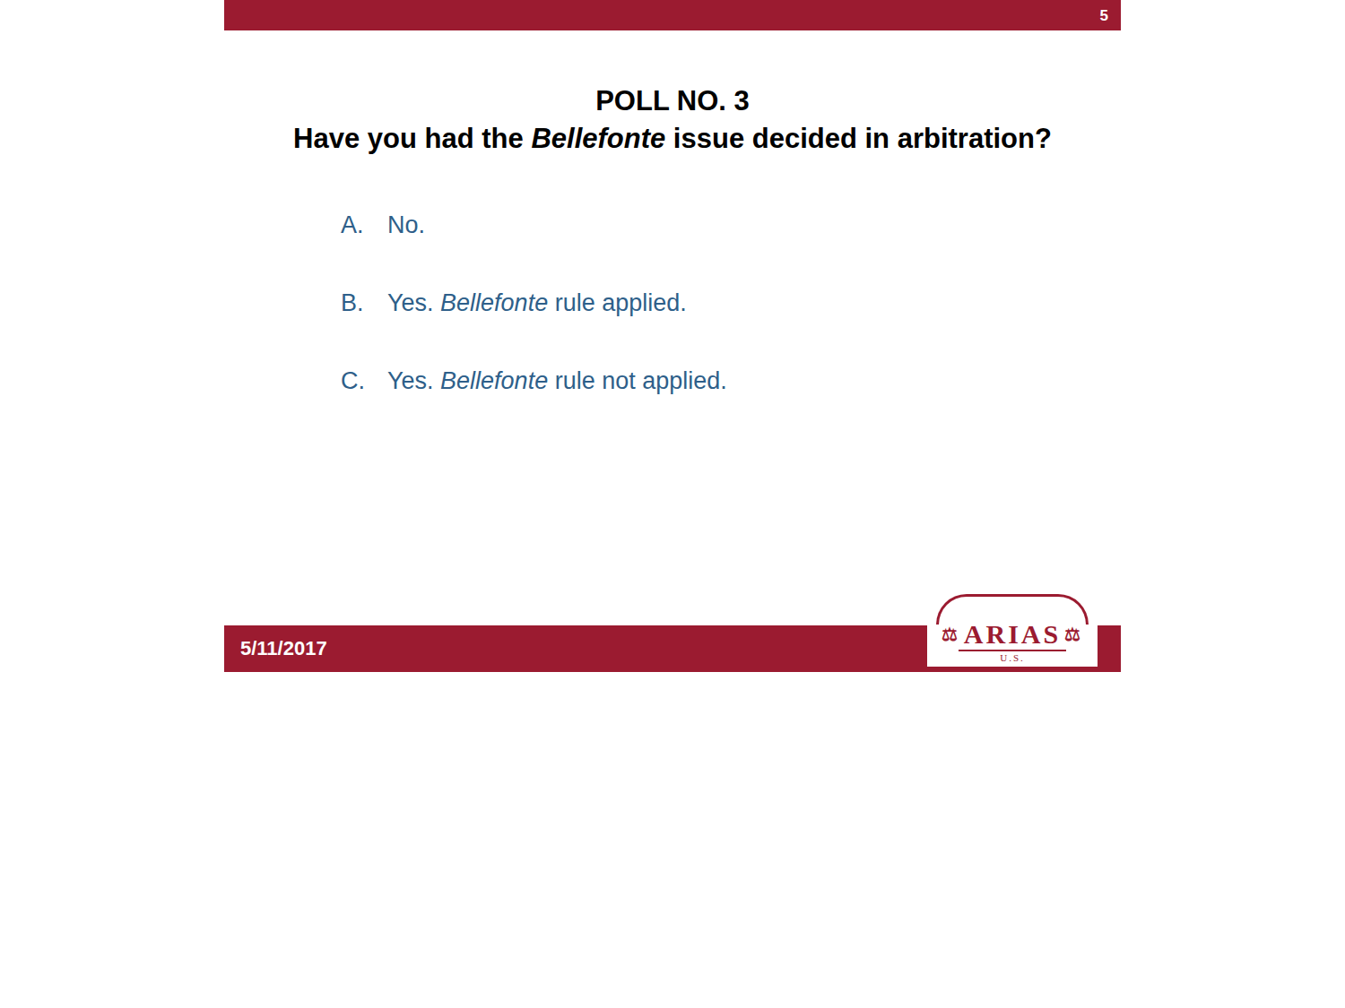5
POLL NO. 3 Have you had the Bellefonte issue decided in arbitration?
No.
Yes. Bellefonte rule applied.
Yes. Bellefonte rule not applied.
5/11/2017
⚖ARIAS⚖
U.S.